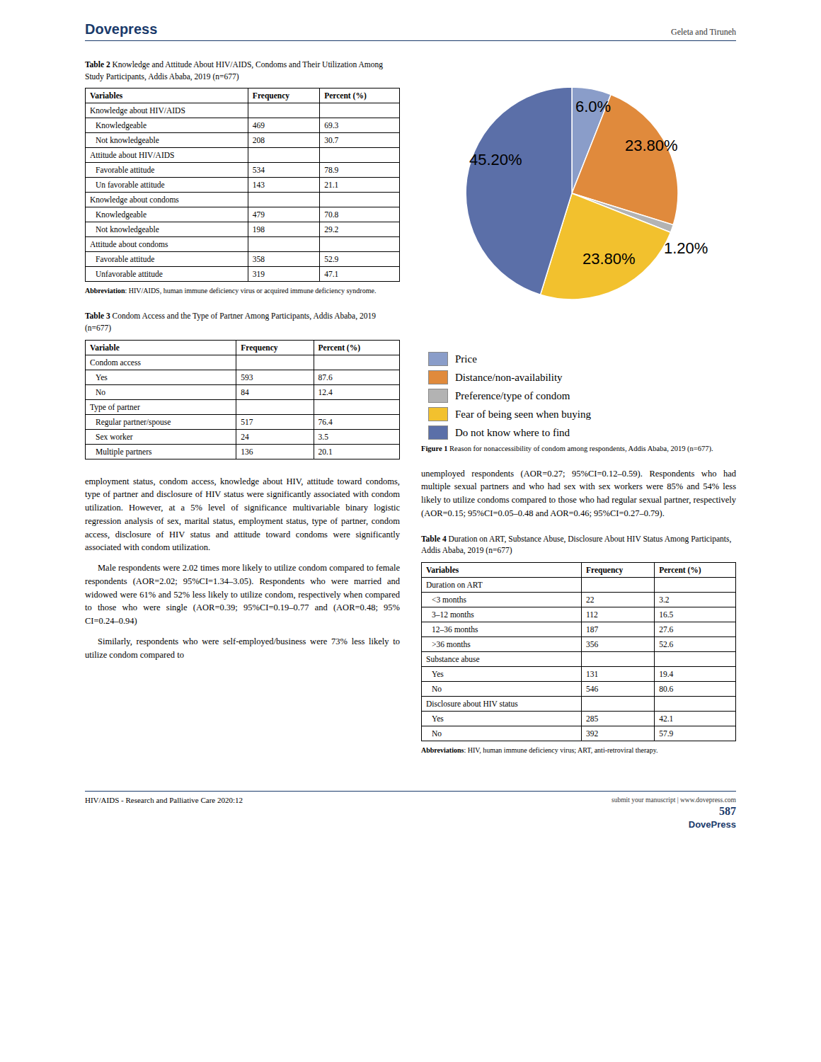Dovepress
Geleta and Tiruneh
Table 2 Knowledge and Attitude About HIV/AIDS, Condoms and Their Utilization Among Study Participants, Addis Ababa, 2019 (n=677)
| Variables | Frequency | Percent (%) |
| --- | --- | --- |
| Knowledge about HIV/AIDS | | |
| Knowledgeable | 469 | 69.3 |
| Not knowledgeable | 208 | 30.7 |
| Attitude about HIV/AIDS | | |
| Favorable attitude | 534 | 78.9 |
| Un favorable attitude | 143 | 21.1 |
| Knowledge about condoms | | |
| Knowledgeable | 479 | 70.8 |
| Not knowledgeable | 198 | 29.2 |
| Attitude about condoms | | |
| Favorable attitude | 358 | 52.9 |
| Unfavorable attitude | 319 | 47.1 |
Abbreviation: HIV/AIDS, human immune deficiency virus or acquired immune deficiency syndrome.
Table 3 Condom Access and the Type of Partner Among Participants, Addis Ababa, 2019 (n=677)
| Variable | Frequency | Percent (%) |
| --- | --- | --- |
| Condom access | | |
| Yes | 593 | 87.6 |
| No | 84 | 12.4 |
| Type of partner | | |
| Regular partner/spouse | 517 | 76.4 |
| Sex worker | 24 | 3.5 |
| Multiple partners | 136 | 20.1 |
employment status, condom access, knowledge about HIV, attitude toward condoms, type of partner and disclosure of HIV status were significantly associated with condom utilization. However, at a 5% level of significance multivariable binary logistic regression analysis of sex, marital status, employment status, type of partner, condom access, disclosure of HIV status and attitude toward condoms were significantly associated with condom utilization.
Male respondents were 2.02 times more likely to utilize condom compared to female respondents (AOR=2.02; 95%CI=1.34–3.05). Respondents who were married and widowed were 61% and 52% less likely to utilize condom, respectively when compared to those who were single (AOR=0.39; 95%CI=0.19–0.77 and (AOR=0.48; 95% CI=0.24–0.94)
Similarly, respondents who were self-employed/business were 73% less likely to utilize condom compared to
6.0% 23.80% 1.20% 23.80% 45.20%
Price
Distance/non-availability
Preference/type of condom
Fear of being seen when buying
Do not know where to find
Figure 1 Reason for nonaccessibility of condom among respondents, Addis Ababa, 2019 (n=677).
unemployed respondents (AOR=0.27; 95%CI=0.12–0.59). Respondents who had multiple sexual partners and who had sex with sex workers were 85% and 54% less likely to utilize condoms compared to those who had regular sexual partner, respectively (AOR=0.15; 95%CI=0.05–0.48 and AOR=0.46; 95%CI=0.27–0.79).
Table 4 Duration on ART, Substance Abuse, Disclosure About HIV Status Among Participants, Addis Ababa, 2019 (n=677)
| Variables | Frequency | Percent (%) |
| --- | --- | --- |
| Duration on ART | | |
| <3 months | 22 | 3.2 |
| 3–12 months | 112 | 16.5 |
| 12–36 months | 187 | 27.6 |
| >36 months | 356 | 52.6 |
| Substance abuse | | |
| Yes | 131 | 19.4 |
| No | 546 | 80.6 |
| Disclosure about HIV status | | |
| Yes | 285 | 42.1 |
| No | 392 | 57.9 |
Abbreviations: HIV, human immune deficiency virus; ART, anti-retroviral therapy.
HIV/AIDS - Research and Palliative Care 2020:12
submit your manuscript | www.dovepress.com
587
DovePress